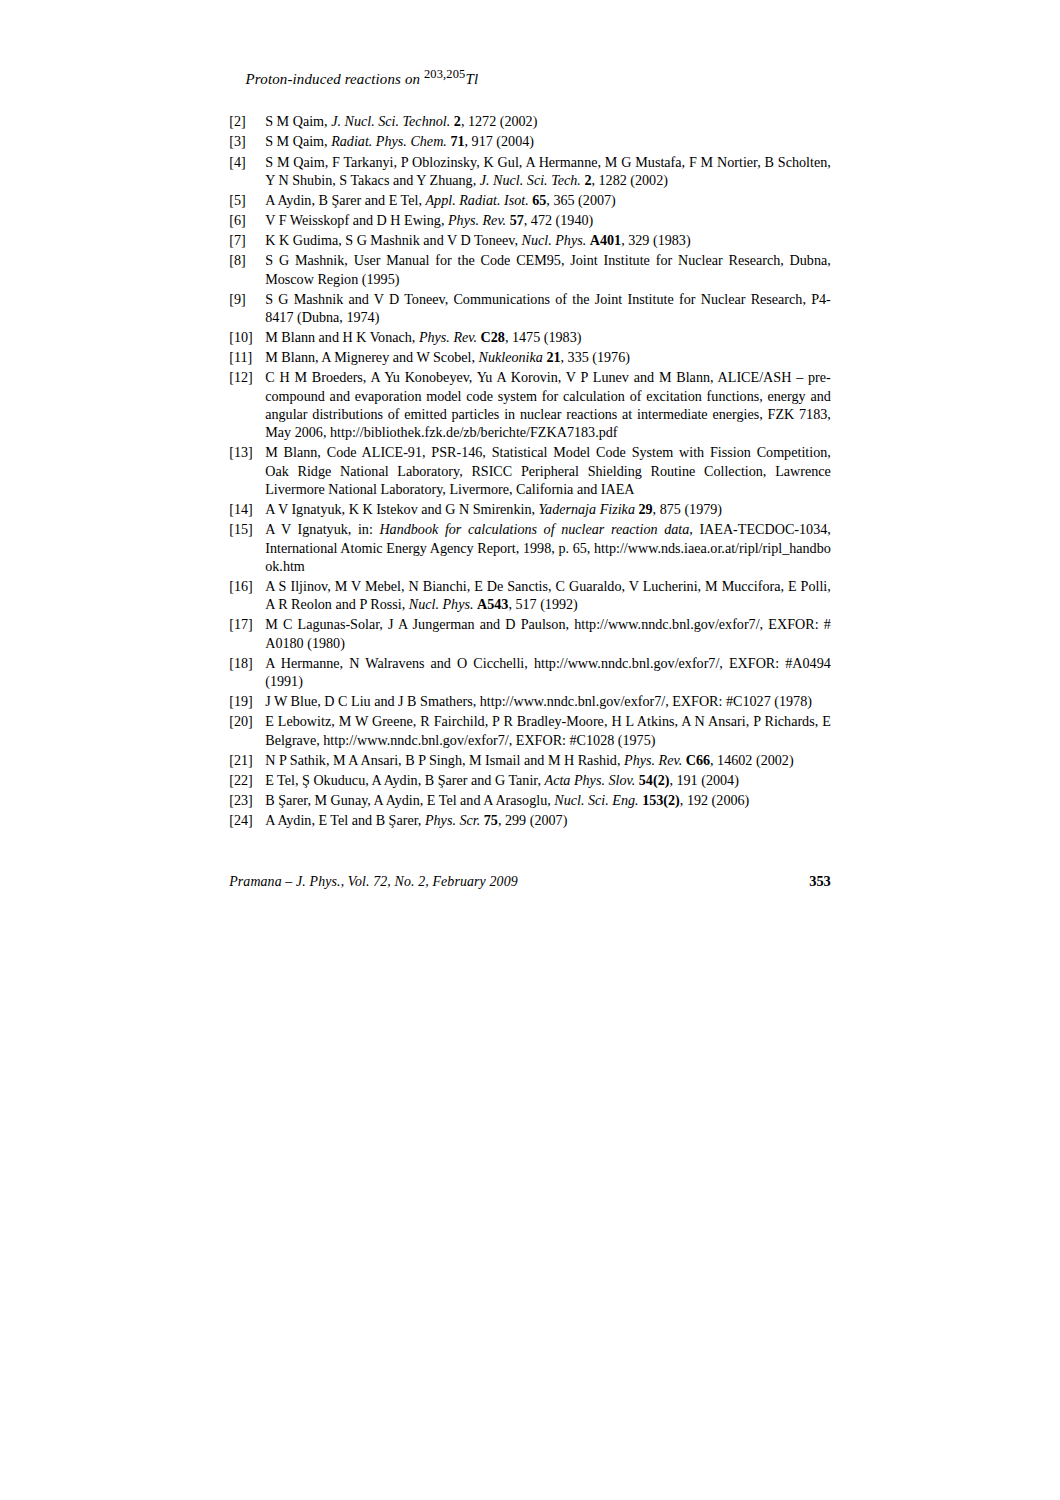Proton-induced reactions on 203,205Tl
[2] S M Qaim, J. Nucl. Sci. Technol. 2, 1272 (2002)
[3] S M Qaim, Radiat. Phys. Chem. 71, 917 (2004)
[4] S M Qaim, F Tarkanyi, P Oblozinsky, K Gul, A Hermanne, M G Mustafa, F M Nortier, B Scholten, Y N Shubin, S Takacs and Y Zhuang, J. Nucl. Sci. Tech. 2, 1282 (2002)
[5] A Aydin, B Şarer and E Tel, Appl. Radiat. Isot. 65, 365 (2007)
[6] V F Weisskopf and D H Ewing, Phys. Rev. 57, 472 (1940)
[7] K K Gudima, S G Mashnik and V D Toneev, Nucl. Phys. A401, 329 (1983)
[8] S G Mashnik, User Manual for the Code CEM95, Joint Institute for Nuclear Research, Dubna, Moscow Region (1995)
[9] S G Mashnik and V D Toneev, Communications of the Joint Institute for Nuclear Research, P4-8417 (Dubna, 1974)
[10] M Blann and H K Vonach, Phys. Rev. C28, 1475 (1983)
[11] M Blann, A Mignerey and W Scobel, Nukleonika 21, 335 (1976)
[12] C H M Broeders, A Yu Konobeyev, Yu A Korovin, V P Lunev and M Blann, ALICE/ASH – pre-compound and evaporation model code system for calculation of excitation functions, energy and angular distributions of emitted particles in nuclear reactions at intermediate energies, FZK 7183, May 2006, http://bibliothek.fzk.de/zb/berichte/FZKA7183.pdf
[13] M Blann, Code ALICE-91, PSR-146, Statistical Model Code System with Fission Competition, Oak Ridge National Laboratory, RSICC Peripheral Shielding Routine Collection, Lawrence Livermore National Laboratory, Livermore, California and IAEA
[14] A V Ignatyuk, K K Istekov and G N Smirenkin, Yadernaja Fizika 29, 875 (1979)
[15] A V Ignatyuk, in: Handbook for calculations of nuclear reaction data, IAEA-TECDOC-1034, International Atomic Energy Agency Report, 1998, p. 65, http://www.nds.iaea.or.at/ripl/ripl_handbook.htm
[16] A S Iljinov, M V Mebel, N Bianchi, E De Sanctis, C Guaraldo, V Lucherini, M Muccifora, E Polli, A R Reolon and P Rossi, Nucl. Phys. A543, 517 (1992)
[17] M C Lagunas-Solar, J A Jungerman and D Paulson, http://www.nndc.bnl.gov/exfor7/, EXFOR: # A0180 (1980)
[18] A Hermanne, N Walravens and O Cicchelli, http://www.nndc.bnl.gov/exfor7/, EXFOR: #A0494 (1991)
[19] J W Blue, D C Liu and J B Smathers, http://www.nndc.bnl.gov/exfor7/, EXFOR: #C1027 (1978)
[20] E Lebowitz, M W Greene, R Fairchild, P R Bradley-Moore, H L Atkins, A N Ansari, P Richards, E Belgrave, http://www.nndc.bnl.gov/exfor7/, EXFOR: #C1028 (1975)
[21] N P Sathik, M A Ansari, B P Singh, M Ismail and M H Rashid, Phys. Rev. C66, 14602 (2002)
[22] E Tel, Ş Okuducu, A Aydin, B Şarer and G Tanir, Acta Phys. Slov. 54(2), 191 (2004)
[23] B Şarer, M Gunay, A Aydin, E Tel and A Arasoglu, Nucl. Sci. Eng. 153(2), 192 (2006)
[24] A Aydin, E Tel and B Şarer, Phys. Scr. 75, 299 (2007)
Pramana – J. Phys., Vol. 72, No. 2, February 2009
353